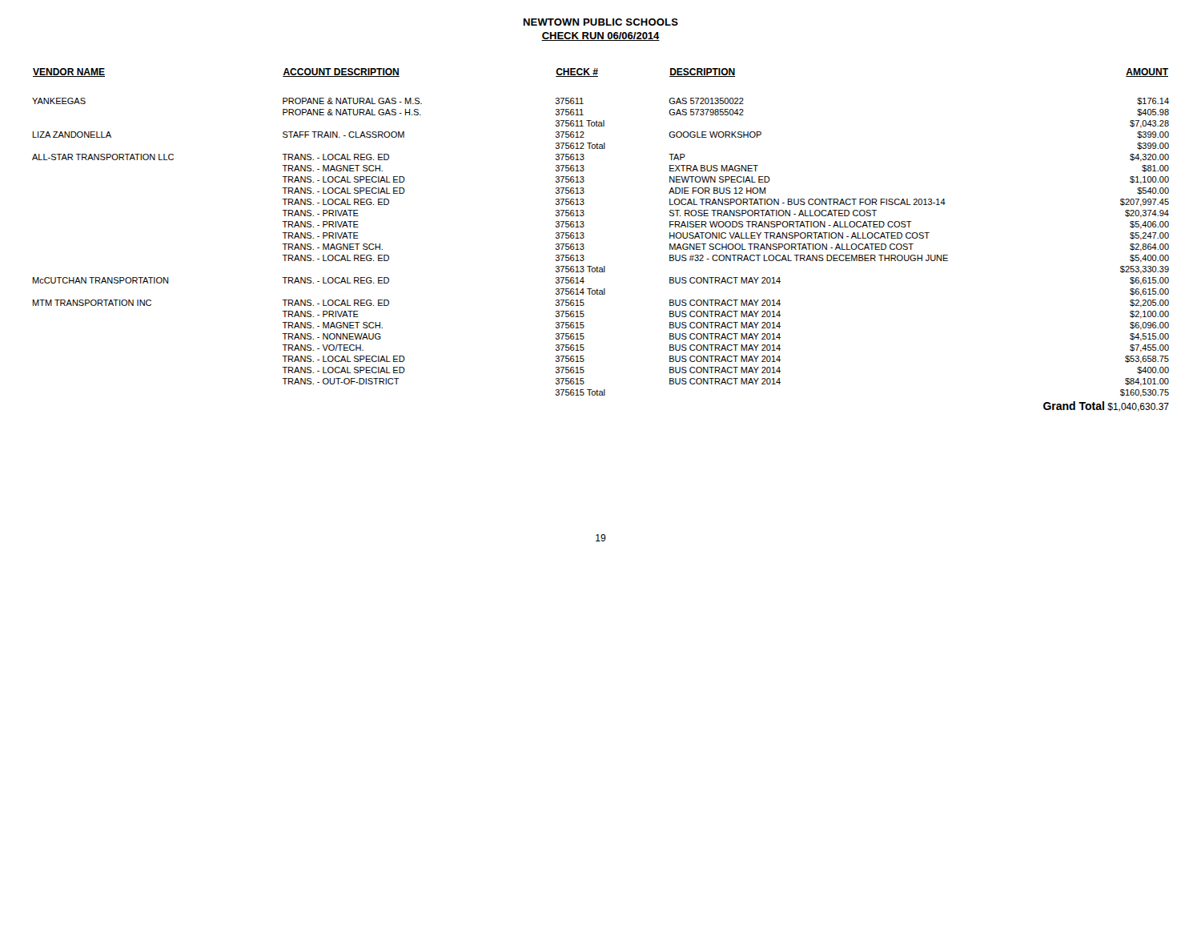NEWTOWN PUBLIC SCHOOLS
CHECK RUN 06/06/2014
| VENDOR NAME | ACCOUNT DESCRIPTION | CHECK # | DESCRIPTION | AMOUNT |
| --- | --- | --- | --- | --- |
| YANKEEGAS | PROPANE & NATURAL GAS - M.S. | 375611 | GAS 57201350022 | $176.14 |
| | PROPANE & NATURAL GAS - H.S. | 375611 | GAS 57379855042 | $405.98 |
| | | 375611 Total | | $7,043.28 |
| LIZA ZANDONELLA | STAFF TRAIN. - CLASSROOM | 375612 | GOOGLE WORKSHOP | $399.00 |
| | | 375612 Total | | $399.00 |
| ALL-STAR TRANSPORTATION LLC | TRANS. - LOCAL REG. ED | 375613 | TAP | $4,320.00 |
| | TRANS. - MAGNET SCH. | 375613 | EXTRA BUS MAGNET | $81.00 |
| | TRANS. - LOCAL SPECIAL ED | 375613 | NEWTOWN SPECIAL ED | $1,100.00 |
| | TRANS. - LOCAL SPECIAL ED | 375613 | ADIE FOR BUS 12 HOM | $540.00 |
| | TRANS. - LOCAL REG. ED | 375613 | LOCAL TRANSPORTATION - BUS CONTRACT FOR FISCAL 2013-14 | $207,997.45 |
| | TRANS. - PRIVATE | 375613 | ST. ROSE TRANSPORTATION - ALLOCATED COST | $20,374.94 |
| | TRANS. - PRIVATE | 375613 | FRAISER WOODS TRANSPORTATION - ALLOCATED COST | $5,406.00 |
| | TRANS. - PRIVATE | 375613 | HOUSATONIC VALLEY TRANSPORTATION - ALLOCATED COST | $5,247.00 |
| | TRANS. - MAGNET SCH. | 375613 | MAGNET SCHOOL TRANSPORTATION - ALLOCATED COST | $2,864.00 |
| | TRANS. - LOCAL REG. ED | 375613 | BUS #32 - CONTRACT LOCAL TRANS DECEMBER THROUGH JUNE | $5,400.00 |
| | | 375613 Total | | $253,330.39 |
| McCUTCHAN TRANSPORTATION | TRANS. - LOCAL REG. ED | 375614 | BUS CONTRACT MAY 2014 | $6,615.00 |
| | | 375614 Total | | $6,615.00 |
| MTM TRANSPORTATION INC | TRANS. - LOCAL REG. ED | 375615 | BUS CONTRACT MAY 2014 | $2,205.00 |
| | TRANS. - PRIVATE | 375615 | BUS CONTRACT MAY 2014 | $2,100.00 |
| | TRANS. - MAGNET SCH. | 375615 | BUS CONTRACT MAY 2014 | $6,096.00 |
| | TRANS. - NONNEWAUG | 375615 | BUS CONTRACT MAY 2014 | $4,515.00 |
| | TRANS. - VO/TECH. | 375615 | BUS CONTRACT MAY 2014 | $7,455.00 |
| | TRANS. - LOCAL SPECIAL ED | 375615 | BUS CONTRACT MAY 2014 | $53,658.75 |
| | TRANS. - LOCAL SPECIAL ED | 375615 | BUS CONTRACT MAY 2014 | $400.00 |
| | TRANS. - OUT-OF-DISTRICT | 375615 | BUS CONTRACT MAY 2014 | $84,101.00 |
| | | 375615 Total | | $160,530.75 |
Grand Total $1,040,630.37
19